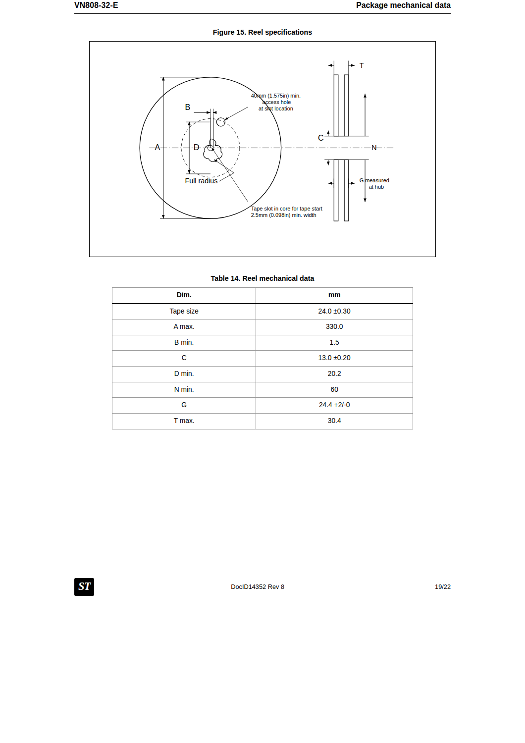VN808-32-E Package mechanical data
Figure 15. Reel specifications
A B D 40mm (1.575in) min. access hole at slot location Full radius Tape slot in core for tape start 2.5mm (0.098in) min. width T C N G measured at hub
Table 14. Reel mechanical data
| Dim. | mm |
| --- | --- |
| Tape size | 24.0 ±0.30 |
| A max. | 330.0 |
| B min. | 1.5 |
| C | 13.0 ±0.20 |
| D min. | 20.2 |
| N min. | 60 |
| G | 24.4 +2/-0 |
| T max. | 30.4 |
ST DocID14352 Rev 8 19/22